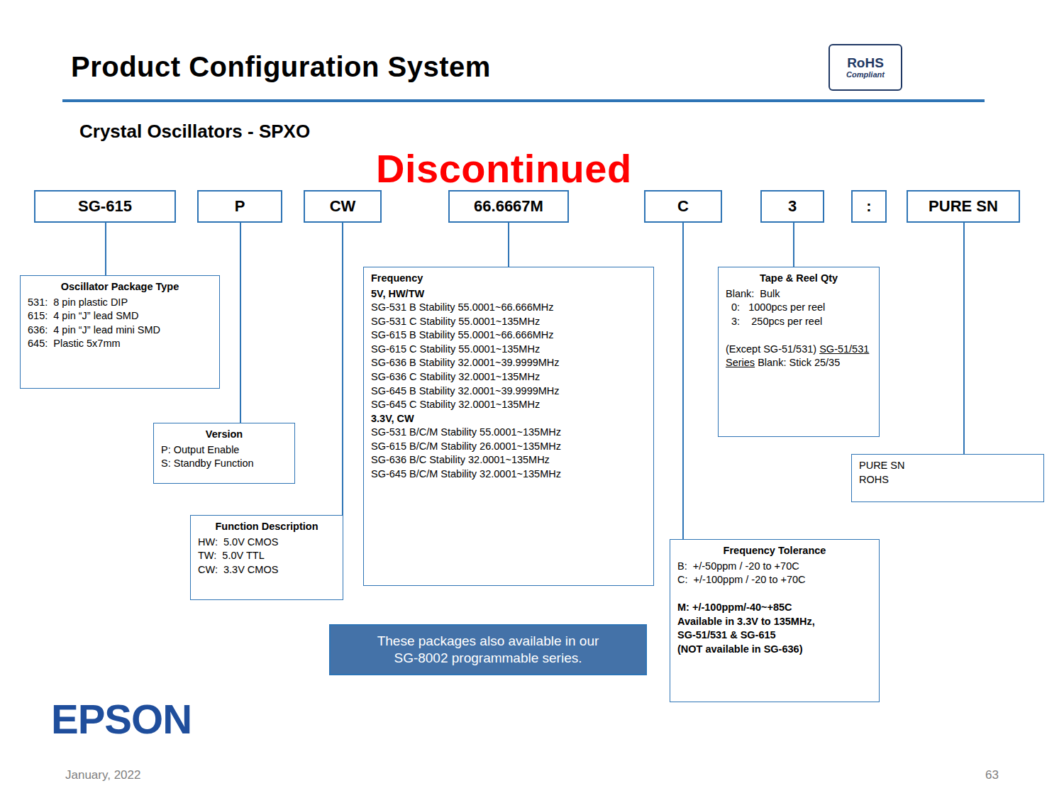Product Configuration System
RoHS Compliant
Crystal Oscillators - SPXO
Discontinued
SG-615
P
CW
66.6667M
C
3
:
PURE SN
Oscillator Package Type 531: 8 pin plastic DIP
615: 4 pin “J” lead SMD
636: 4 pin “J” lead mini SMD
645: Plastic 5x7mm
Version P: Output Enable
S: Standby Function
Function Description HW: 5.0V CMOS
TW: 5.0V TTL
CW: 3.3V CMOS
Frequency 5V, HW/TW
SG-531 B Stability 55.0001~66.666MHz
SG-531 C Stability 55.0001~135MHz
SG-615 B Stability 55.0001~66.666MHz
SG-615 C Stability 55.0001~135MHz
SG-636 B Stability 32.0001~39.9999MHz
SG-636 C Stability 32.0001~135MHz
SG-645 B Stability 32.0001~39.9999MHz
SG-645 C Stability 32.0001~135MHz
3.3V, CW
SG-531 B/C/M Stability 55.0001~135MHz
SG-615 B/C/M Stability 26.0001~135MHz
SG-636 B/C Stability 32.0001~135MHz
SG-645 B/C/M Stability 32.0001~135MHz
Tape & Reel Qty Blank: Bulk
0: 1000pcs per reel
3: 250pcs per reel
(Except SG-51/531) SG-51/531 Series Blank: Stick 25/35
PURE SN
ROHS
Frequency Tolerance B: +/-50ppm / -20 to +70C
C: +/-100ppm / -20 to +70C
M: +/-100ppm/-40~+85C
Available in 3.3V to 135MHz,
SG-51/531 & SG-615
(NOT available in SG-636)
These packages also available in our
SG-8002 programmable series.
EPSON
January, 2022
63